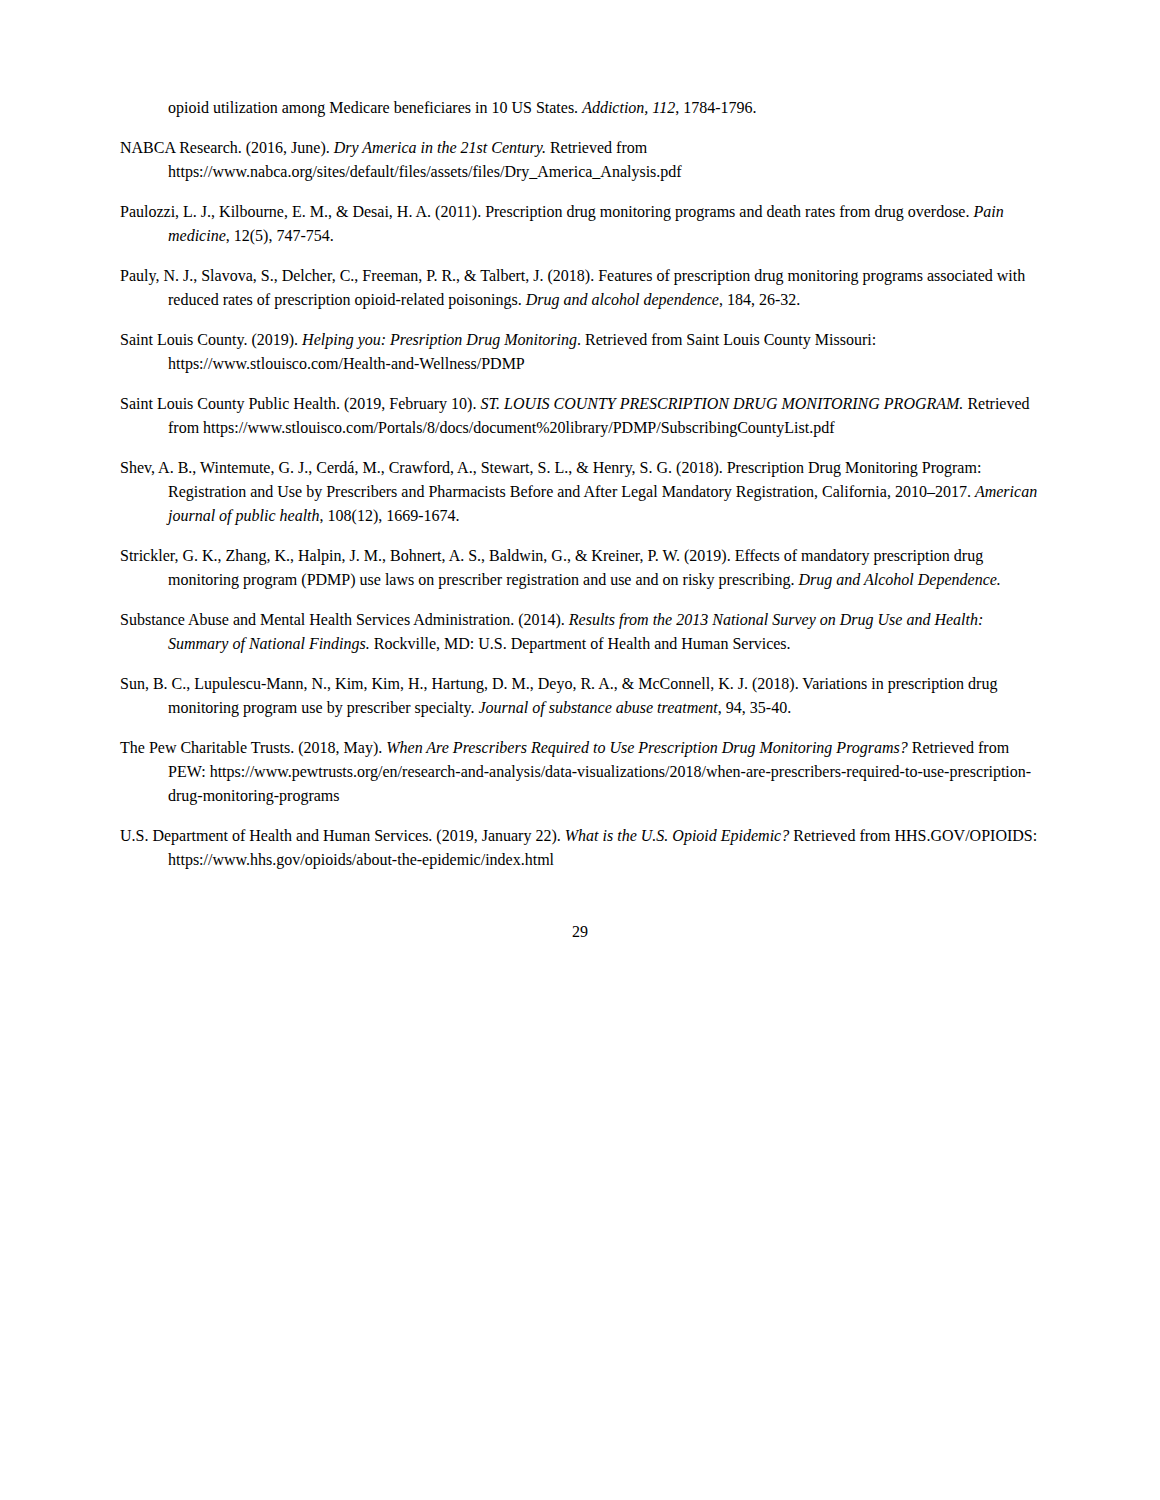opioid utilization among Medicare beneficiares in 10 US States. Addiction, 112, 1784-1796.
NABCA Research. (2016, June). Dry America in the 21st Century. Retrieved from https://www.nabca.org/sites/default/files/assets/files/Dry_America_Analysis.pdf
Paulozzi, L. J., Kilbourne, E. M., & Desai, H. A. (2011). Prescription drug monitoring programs and death rates from drug overdose. Pain medicine, 12(5), 747-754.
Pauly, N. J., Slavova, S., Delcher, C., Freeman, P. R., & Talbert, J. (2018). Features of prescription drug monitoring programs associated with reduced rates of prescription opioid-related poisonings. Drug and alcohol dependence, 184, 26-32.
Saint Louis County. (2019). Helping you: Presription Drug Monitoring. Retrieved from Saint Louis County Missouri: https://www.stlouisco.com/Health-and-Wellness/PDMP
Saint Louis County Public Health. (2019, February 10). ST. LOUIS COUNTY PRESCRIPTION DRUG MONITORING PROGRAM. Retrieved from https://www.stlouisco.com/Portals/8/docs/document%20library/PDMP/SubscribingCountyList.pdf
Shev, A. B., Wintemute, G. J., Cerdá, M., Crawford, A., Stewart, S. L., & Henry, S. G. (2018). Prescription Drug Monitoring Program: Registration and Use by Prescribers and Pharmacists Before and After Legal Mandatory Registration, California, 2010–2017. American journal of public health, 108(12), 1669-1674.
Strickler, G. K., Zhang, K., Halpin, J. M., Bohnert, A. S., Baldwin, G., & Kreiner, P. W. (2019). Effects of mandatory prescription drug monitoring program (PDMP) use laws on prescriber registration and use and on risky prescribing. Drug and Alcohol Dependence.
Substance Abuse and Mental Health Services Administration. (2014). Results from the 2013 National Survey on Drug Use and Health: Summary of National Findings. Rockville, MD: U.S. Department of Health and Human Services.
Sun, B. C., Lupulescu-Mann, N., Kim, Kim, H., Hartung, D. M., Deyo, R. A., & McConnell, K. J. (2018). Variations in prescription drug monitoring program use by prescriber specialty. Journal of substance abuse treatment, 94, 35-40.
The Pew Charitable Trusts. (2018, May). When Are Prescribers Required to Use Prescription Drug Monitoring Programs? Retrieved from PEW: https://www.pewtrusts.org/en/research-and-analysis/data-visualizations/2018/when-are-prescribers-required-to-use-prescription-drug-monitoring-programs
U.S. Department of Health and Human Services. (2019, January 22). What is the U.S. Opioid Epidemic? Retrieved from HHS.GOV/OPIOIDS: https://www.hhs.gov/opioids/about-the-epidemic/index.html
29